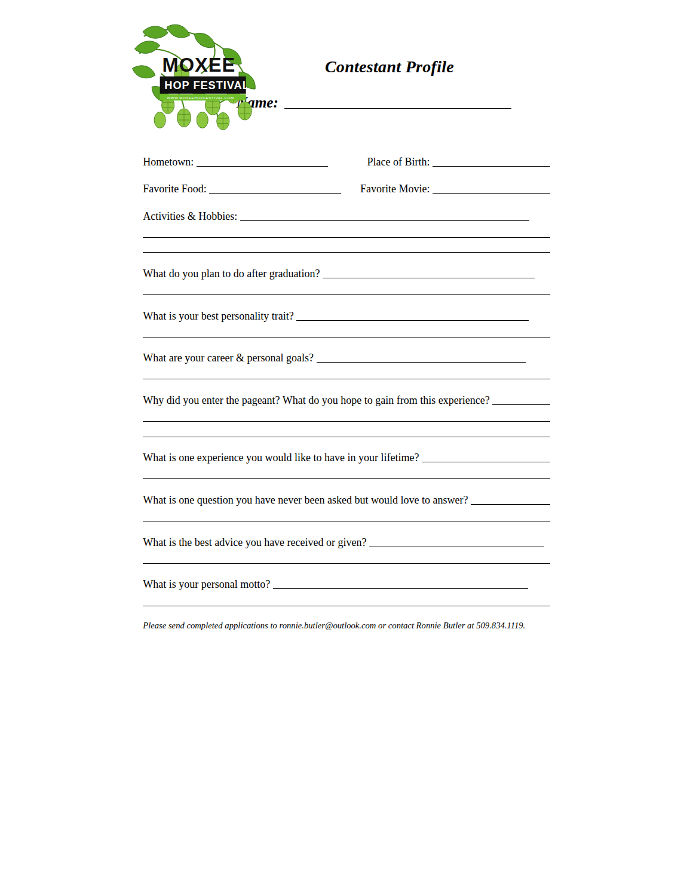MOXEE HOP FESTIVAL WWW.MOXEEHOPFESTIVAL.COM
Contestant Profile
Name:
Hometown:
Place of Birth:
Favorite Food:
Favorite Movie:
Activities & Hobbies:
What do you plan to do after graduation?
What is your best personality trait?
What are your career & personal goals?
Why did you enter the pageant? What do you hope to gain from this experience?
What is one experience you would like to have in your lifetime?
What is one question you have never been asked but would love to answer?
What is the best advice you have received or given?
What is your personal motto?
Please send completed applications to ronnie.butler@outlook.com or contact Ronnie Butler at 509.834.1119.